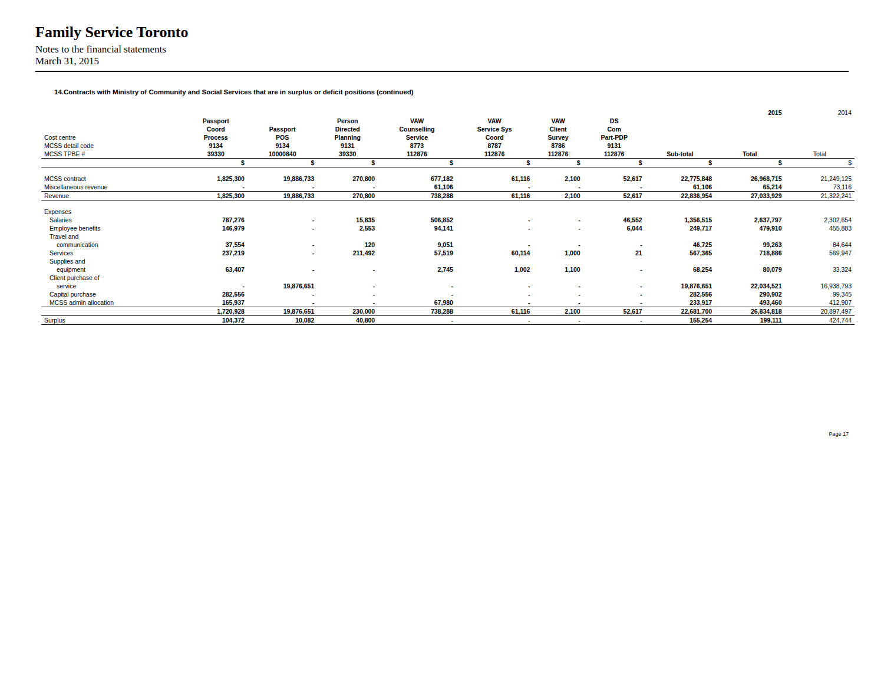Family Service Toronto
Notes to the financial statements
March 31, 2015
14. Contracts with Ministry of Community and Social Services that are in surplus or deficit positions (continued)
| | | | | | | | | | 2015 | 2014 |
| | Passport | | Person | VAW | VAW | VAW | DS | | | |
| | Coord | Passport | Directed | Counselling | Service Sys | Client | Com | | | |
| Cost centre | Process | POS | Planning | Service | Coord | Survey | Part-PDP | | | |
| MCSS detail code | 9134 | 9134 | 9131 | 8773 | 8787 | 8786 | 9131 | | | |
| MCSS TPBE # | 39330 | 10000840 | 39330 | 112876 | 112876 | 112876 | 112876 | Sub-total | Total | Total |
| | $ | $ | $ | $ | $ | $ | $ | $ | $ | $ |
| MCSS contract | 1,825,300 | 19,886,733 | 270,800 | 677,182 | 61,116 | 2,100 | 52,617 | 22,775,848 | 26,968,715 | 21,249,125 |
| Miscellaneous revenue | - | - | - | 61,106 | - | - | - | 61,106 | 65,214 | 73,116 |
| Revenue | 1,825,300 | 19,886,733 | 270,800 | 738,288 | 61,116 | 2,100 | 52,617 | 22,836,954 | 27,033,929 | 21,322,241 |
| Expenses | |
| Salaries | 787,276 | - | 15,835 | 506,852 | - | - | 46,552 | 1,356,515 | 2,637,797 | 2,302,654 |
| Employee benefits | 146,979 | - | 2,553 | 94,141 | - | - | 6,044 | 249,717 | 479,910 | 455,883 |
| Travel and | |
| communication | 37,554 | - | 120 | 9,051 | - | - | - | 46,725 | 99,263 | 84,644 |
| Services | 237,219 | - | 211,492 | 57,519 | 60,114 | 1,000 | 21 | 567,365 | 718,886 | 569,947 |
| Supplies and | |
| equipment | 63,407 | - | - | 2,745 | 1,002 | 1,100 | - | 68,254 | 80,079 | 33,324 |
| Client purchase of | |
| service | - | 19,876,651 | - | - | - | - | - | 19,876,651 | 22,034,521 | 16,938,793 |
| Capital purchase | 282,556 | - | - | - | - | - | - | 282,556 | 290,902 | 99,345 |
| MCSS admin allocation | 165,937 | - | - | 67,980 | - | - | - | 233,917 | 493,460 | 412,907 |
| | 1,720,928 | 19,876,651 | 230,000 | 738,288 | 61,116 | 2,100 | 52,617 | 22,681,700 | 26,834,818 | 20,897,497 |
| Surplus | 104,372 | 10,082 | 40,800 | - | - | - | - | 155,254 | 199,111 | 424,744 |
Page 17